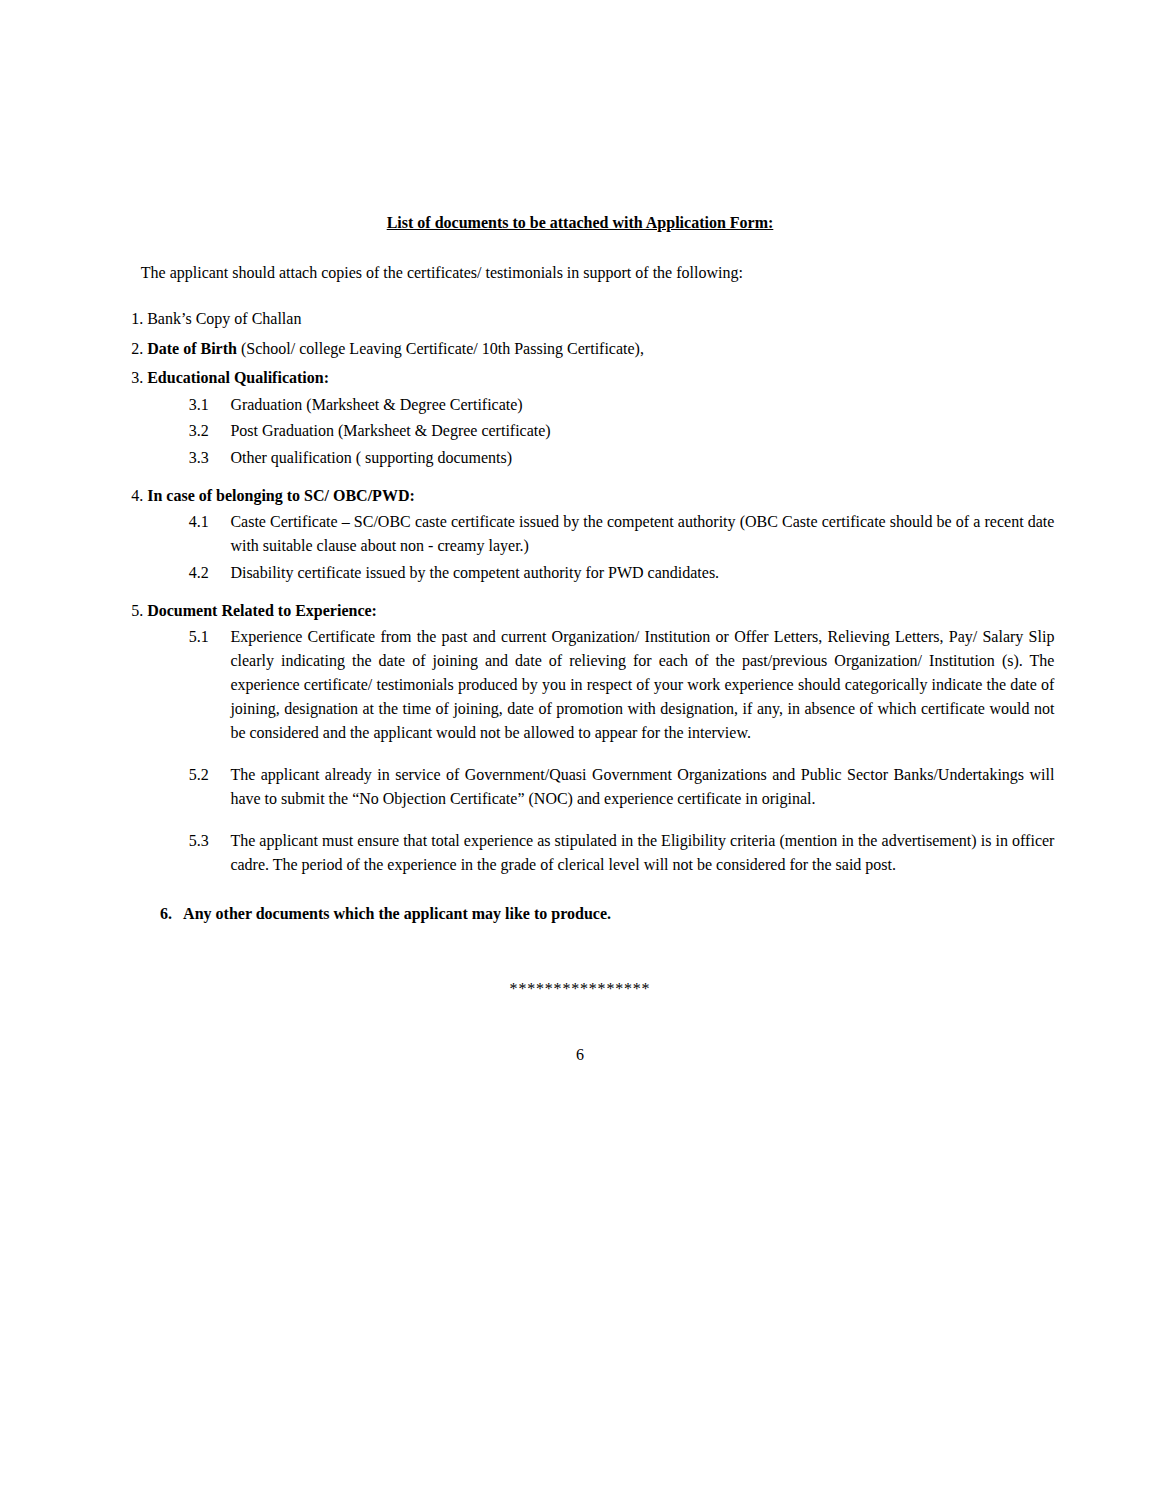List of documents to be attached with Application Form:
The applicant should attach copies of the certificates/ testimonials in support of the following:
Bank’s Copy of Challan
Date of Birth (School/ college Leaving Certificate/ 10th Passing Certificate),
Educational Qualification:
3.1 Graduation (Marksheet & Degree Certificate)
3.2 Post Graduation (Marksheet & Degree certificate)
3.3 Other qualification ( supporting documents)
In case of belonging to SC/ OBC/PWD:
4.1 Caste Certificate – SC/OBC caste certificate issued by the competent authority (OBC Caste certificate should be of a recent date with suitable clause about non - creamy layer.)
4.2 Disability certificate issued by the competent authority for PWD candidates.
Document Related to Experience:
5.1 Experience Certificate from the past and current Organization/ Institution or Offer Letters, Relieving Letters, Pay/ Salary Slip clearly indicating the date of joining and date of relieving for each of the past/previous Organization/ Institution (s). The experience certificate/ testimonials produced by you in respect of your work experience should categorically indicate the date of joining, designation at the time of joining, date of promotion with designation, if any, in absence of which certificate would not be considered and the applicant would not be allowed to appear for the interview.
5.2 The applicant already in service of Government/Quasi Government Organizations and Public Sector Banks/Undertakings will have to submit the “No Objection Certificate” (NOC) and experience certificate in original.
5.3 The applicant must ensure that total experience as stipulated in the Eligibility criteria (mention in the advertisement) is in officer cadre. The period of the experience in the grade of clerical level will not be considered for the said post.
6. Any other documents which the applicant may like to produce.
****************
6